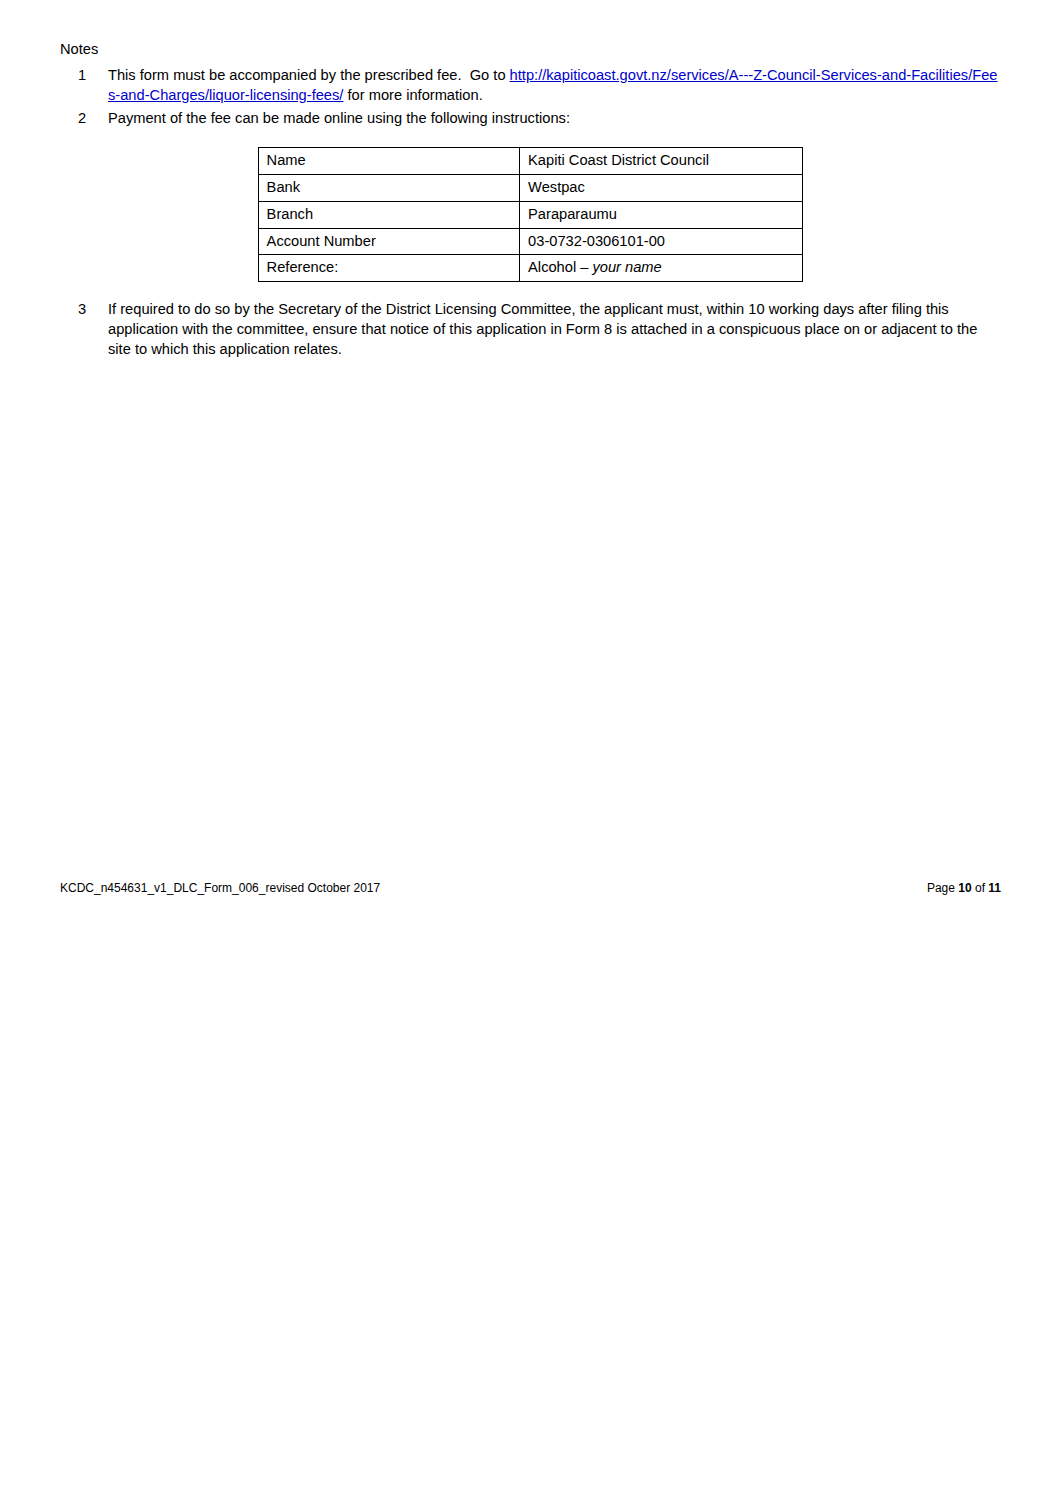Notes
1 This form must be accompanied by the prescribed fee. Go to http://kapiticoast.govt.nz/services/A---Z-Council-Services-and-Facilities/Fees-and-Charges/liquor-licensing-fees/ for more information.
2 Payment of the fee can be made online using the following instructions:
| Name | Kapiti Coast District Council |
| Bank | Westpac |
| Branch | Paraparaumu |
| Account Number | 03-0732-0306101-00 |
| Reference: | Alcohol – your name |
3 If required to do so by the Secretary of the District Licensing Committee, the applicant must, within 10 working days after filing this application with the committee, ensure that notice of this application in Form 8 is attached in a conspicuous place on or adjacent to the site to which this application relates.
KCDC_n454631_v1_DLC_Form_006_revised October 2017 Page 10 of 11